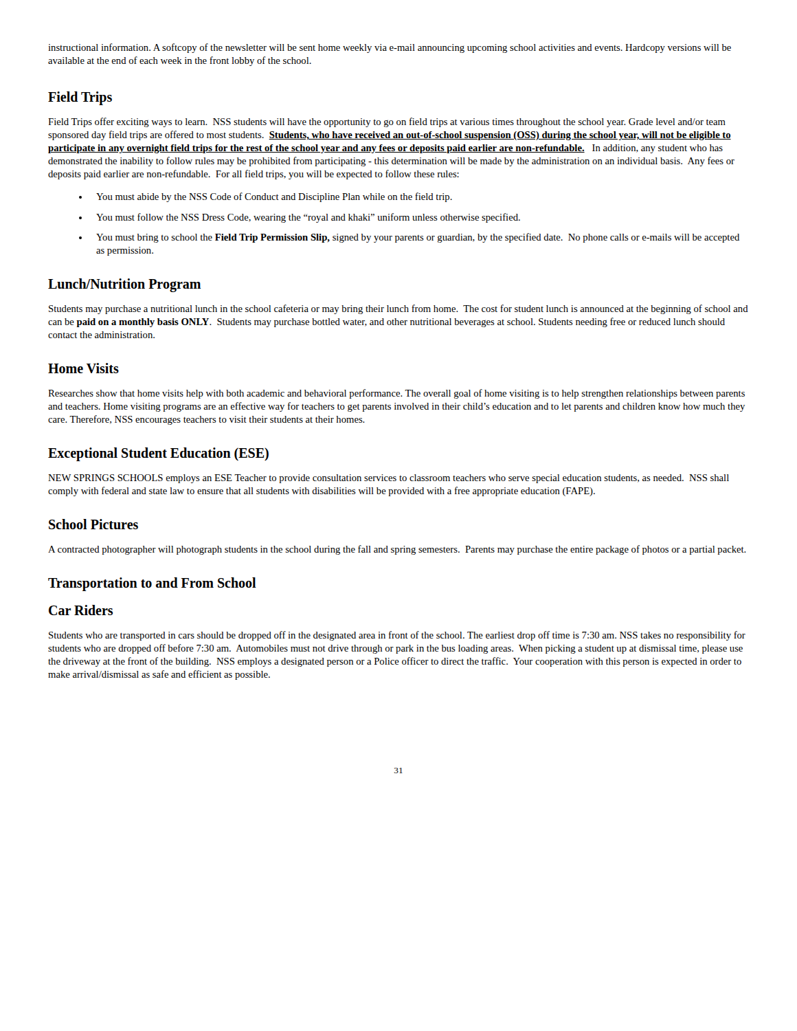instructional information. A softcopy of the newsletter will be sent home weekly via e-mail announcing upcoming school activities and events. Hardcopy versions will be available at the end of each week in the front lobby of the school.
Field Trips
Field Trips offer exciting ways to learn. NSS students will have the opportunity to go on field trips at various times throughout the school year. Grade level and/or team sponsored day field trips are offered to most students. Students, who have received an out-of-school suspension (OSS) during the school year, will not be eligible to participate in any overnight field trips for the rest of the school year and any fees or deposits paid earlier are non-refundable. In addition, any student who has demonstrated the inability to follow rules may be prohibited from participating - this determination will be made by the administration on an individual basis. Any fees or deposits paid earlier are non-refundable. For all field trips, you will be expected to follow these rules:
You must abide by the NSS Code of Conduct and Discipline Plan while on the field trip.
You must follow the NSS Dress Code, wearing the “royal and khaki” uniform unless otherwise specified.
You must bring to school the Field Trip Permission Slip, signed by your parents or guardian, by the specified date. No phone calls or e-mails will be accepted as permission.
Lunch/Nutrition Program
Students may purchase a nutritional lunch in the school cafeteria or may bring their lunch from home. The cost for student lunch is announced at the beginning of school and can be paid on a monthly basis ONLY. Students may purchase bottled water, and other nutritional beverages at school. Students needing free or reduced lunch should contact the administration.
Home Visits
Researches show that home visits help with both academic and behavioral performance. The overall goal of home visiting is to help strengthen relationships between parents and teachers. Home visiting programs are an effective way for teachers to get parents involved in their child’s education and to let parents and children know how much they care. Therefore, NSS encourages teachers to visit their students at their homes.
Exceptional Student Education (ESE)
NEW SPRINGS SCHOOLS employs an ESE Teacher to provide consultation services to classroom teachers who serve special education students, as needed. NSS shall comply with federal and state law to ensure that all students with disabilities will be provided with a free appropriate education (FAPE).
School Pictures
A contracted photographer will photograph students in the school during the fall and spring semesters. Parents may purchase the entire package of photos or a partial packet.
Transportation to and From School
Car Riders
Students who are transported in cars should be dropped off in the designated area in front of the school. The earliest drop off time is 7:30 am. NSS takes no responsibility for students who are dropped off before 7:30 am. Automobiles must not drive through or park in the bus loading areas. When picking a student up at dismissal time, please use the driveway at the front of the building. NSS employs a designated person or a Police officer to direct the traffic. Your cooperation with this person is expected in order to make arrival/dismissal as safe and efficient as possible.
31